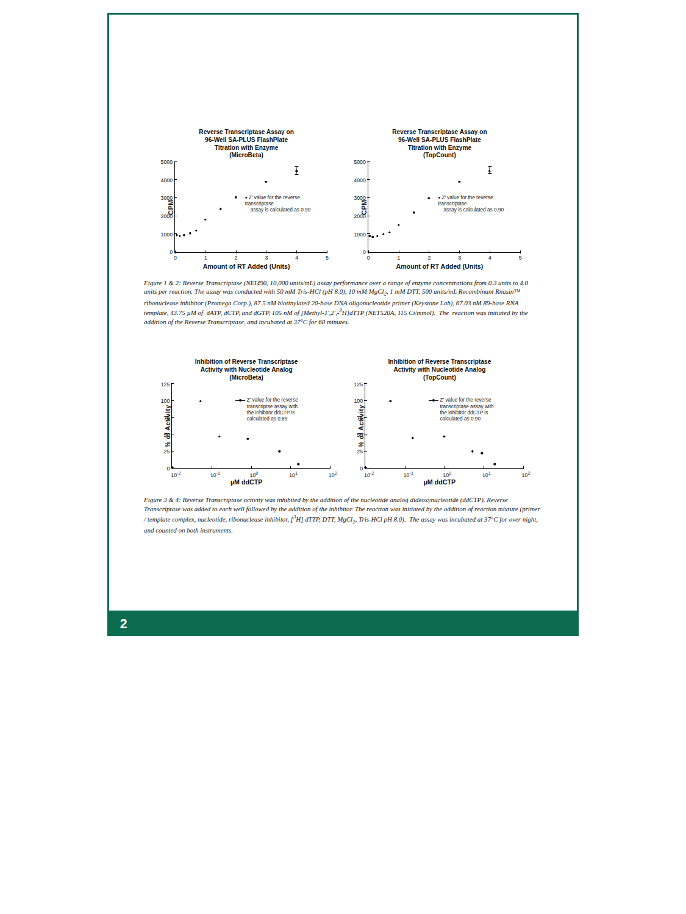Reverse Transcriptase Assay on
96-Well SA-PLUS FlashPlate
Titration with Enzyme
(MicroBeta)
CPM
0
1000
2000
3000
4000
5000
0
1
2
3
4
5
• Z' value for the reverse transcriptase
assay is calculated as 0.90
Amount of RT Added (Units)
Reverse Transcriptase Assay on
96-Well SA-PLUS FlashPlate
Titration with Enzyme
(TopCount)
CPM
0
1000
2000
3000
4000
5000
0
1
2
3
4
5
• Z' value for the reverse transcriptase
assay is calculated as 0.90
Amount of RT Added (Units)
Figure 1 & 2: Reverse Transcriptase (NEI490, 10,000 units/mL) assay performance over a range of enzyme concentrations from 0.3 units to 4.0 units per reaction. The assay was conducted with 50 mM Tris-HCl (pH 8.0), 10 mM MgCl2, 1 mM DTT, 500 units/mL Recombinant Rnasin™ ribonuclease inhibitor (Promega Corp.), 87.5 nM biotinylated 20-base DNA oligonucleotide primer (Keystone Lab), 67.03 nM 89-base RNA template, 43.75 µM of dATP, dCTP, and dGTP, 105 nM of [Methyl-1',2',-3H]dTTP (NET520A, 115 Ci/mmol). The reaction was initiated by the addition of the Reverse Transcriptase, and incubated at 37°C for 60 minutes.
Inhibition of Reverse Transcriptase
Activity with Nucleotide Analog
(MicroBeta)
% of Activity
0
25
50
75
100
125
10-2
10-1
100
101
102
Z' value for the reverse
transcriptse assay with
the inhibitor ddCTP is
calculated as 0.89
µM ddCTP
Inhibition of Reverse Transcriptase
Activity with Nucleotide Analog
(TopCount)
% of Activity
0
25
50
75
100
125
10-2
10-1
100
101
102
Z' value for the reverse
transcriptase assay with
the inhibitor ddCTP is
calculated as 0.90
µM ddCTP
Figure 3 & 4: Reverse Transcriptase activity was inhibited by the addition of the nucleotide analog dideoxynucleotide (ddCTP). Reverse Transcriptase was added to each well followed by the addition of the inhibitor. The reaction was initiated by the addition of reaction mixture (primer / template complex, nucleotide, ribonuclease inhibitor, [3H] dTTP, DTT, MgCl2, Tris-HCl pH 8.0). The assay was incubated at 37°C for over night, and counted on both instruments.
2